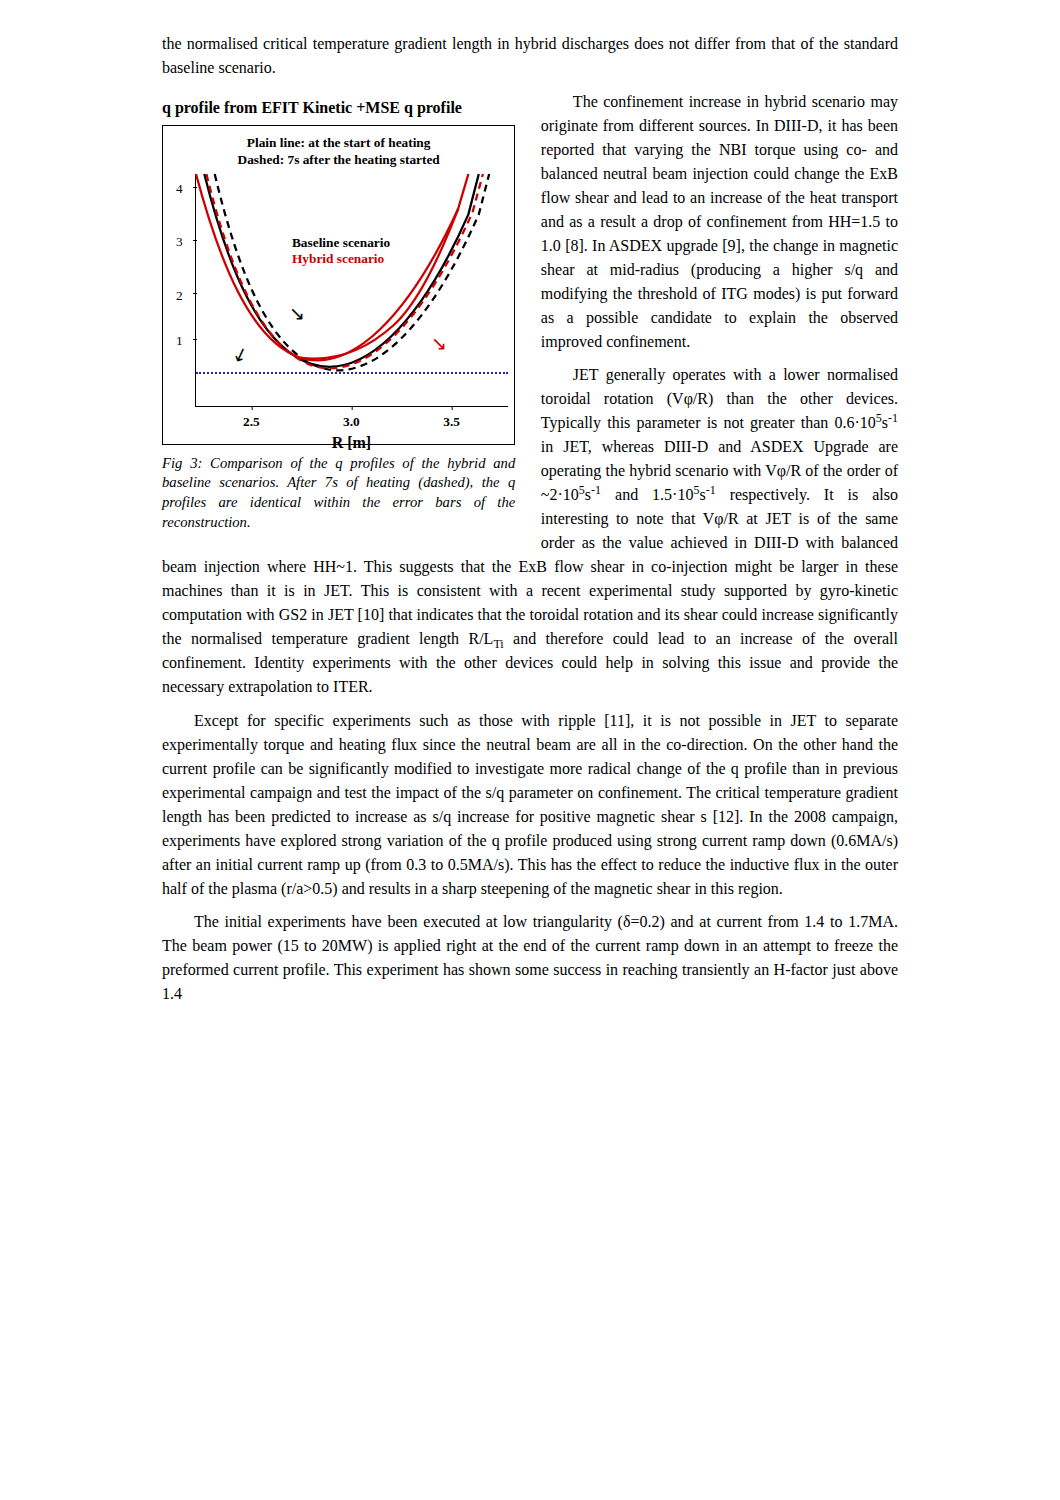the normalised critical temperature gradient length in hybrid discharges does not differ from that of the standard baseline scenario.
q profile from EFIT Kinetic +MSE q profile
Plain line: at the start of heating
Dashed: 7s after the heating started
4 3 2 1
Baseline scenario
Hybrid scenario
↘ ↙ ↘
2.5 3.0 3.5 R [m]
Fig 3: Comparison of the q profiles of the hybrid and baseline scenarios. After 7s of heating (dashed), the q profiles are identical within the error bars of the reconstruction.
The confinement increase in hybrid scenario may originate from different sources. In DIII-D, it has been reported that varying the NBI torque using co- and balanced neutral beam injection could change the ExB flow shear and lead to an increase of the heat transport and as a result a drop of confinement from HH=1.5 to 1.0 [8]. In ASDEX upgrade [9], the change in magnetic shear at mid-radius (producing a higher s/q and modifying the threshold of ITG modes) is put forward as a possible candidate to explain the observed improved confinement.
JET generally operates with a lower normalised toroidal rotation (Vφ/R) than the other devices. Typically this parameter is not greater than 0.6·105s-1 in JET, whereas DIII-D and ASDEX Upgrade are operating the hybrid scenario with Vφ/R of the order of ~2·105s-1 and 1.5·105s-1 respectively. It is also interesting to note that Vφ/R at JET is of the same order as the value achieved in DIII-D with balanced beam injection where HH~1. This suggests that the ExB flow shear in co-injection might be larger in these machines than it is in JET. This is consistent with a recent experimental study supported by gyro-kinetic computation with GS2 in JET [10] that indicates that the toroidal rotation and its shear could increase significantly the normalised temperature gradient length R/LTi and therefore could lead to an increase of the overall confinement. Identity experiments with the other devices could help in solving this issue and provide the necessary extrapolation to ITER.
Except for specific experiments such as those with ripple [11], it is not possible in JET to separate experimentally torque and heating flux since the neutral beam are all in the co-direction. On the other hand the current profile can be significantly modified to investigate more radical change of the q profile than in previous experimental campaign and test the impact of the s/q parameter on confinement. The critical temperature gradient length has been predicted to increase as s/q increase for positive magnetic shear s [12]. In the 2008 campaign, experiments have explored strong variation of the q profile produced using strong current ramp down (0.6MA/s) after an initial current ramp up (from 0.3 to 0.5MA/s). This has the effect to reduce the inductive flux in the outer half of the plasma (r/a>0.5) and results in a sharp steepening of the magnetic shear in this region.
The initial experiments have been executed at low triangularity (δ=0.2) and at current from 1.4 to 1.7MA. The beam power (15 to 20MW) is applied right at the end of the current ramp down in an attempt to freeze the preformed current profile. This experiment has shown some success in reaching transiently an H-factor just above 1.4